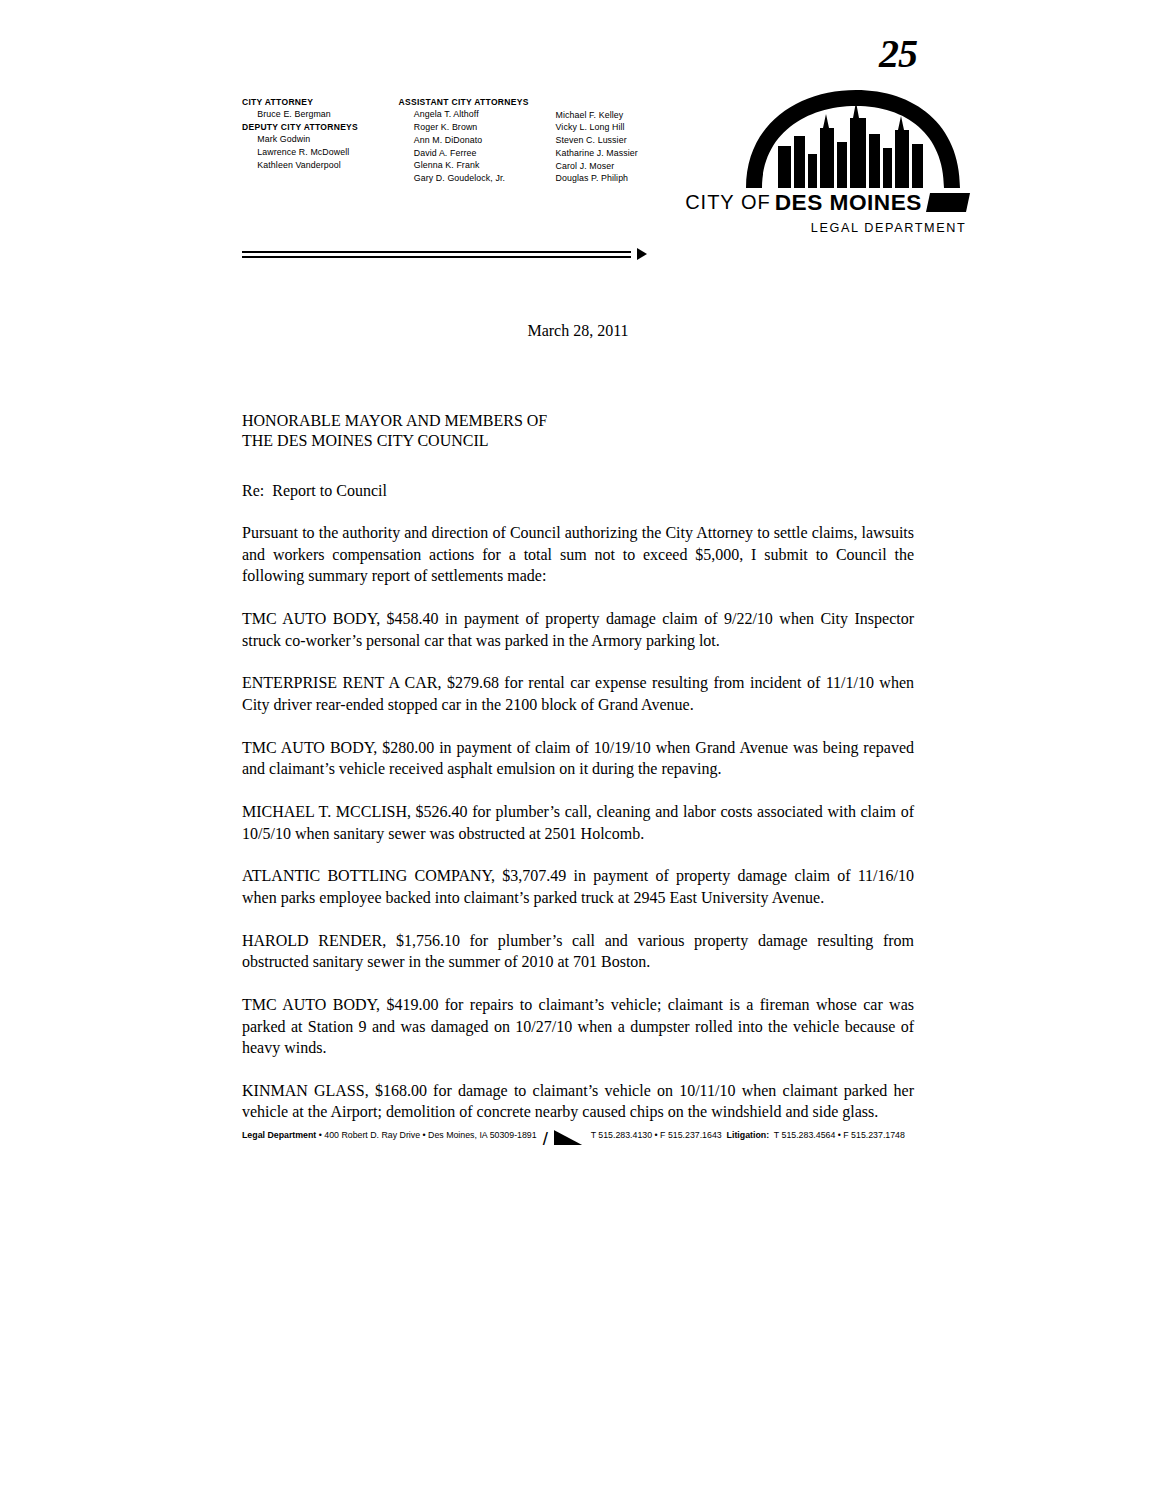25
CITY ATTORNEY
Bruce E. Bergman
DEPUTY CITY ATTORNEYS
Mark Godwin
Lawrence R. McDowell
Kathleen Vanderpool
ASSISTANT CITY ATTORNEYS
Angela T. Althoff
Roger K. Brown
Ann M. DiDonato
David A. Ferree
Glenna K. Frank
Gary D. Goudelock, Jr.
Michael F. Kelley
Vicky L. Long Hill
Steven C. Lussier
Katharine J. Massier
Carol J. Moser
Douglas P. Philiph
CITY OF DES MOINES
LEGAL DEPARTMENT
March 28, 2011
HONORABLE MAYOR AND MEMBERS OF
THE DES MOINES CITY COUNCIL
Re: Report to Council
Pursuant to the authority and direction of Council authorizing the City Attorney to settle claims, lawsuits and workers compensation actions for a total sum not to exceed $5,000, I submit to Council the following summary report of settlements made:
TMC AUTO BODY, $458.40 in payment of property damage claim of 9/22/10 when City Inspector struck co-worker’s personal car that was parked in the Armory parking lot.
ENTERPRISE RENT A CAR, $279.68 for rental car expense resulting from incident of 11/1/10 when City driver rear-ended stopped car in the 2100 block of Grand Avenue.
TMC AUTO BODY, $280.00 in payment of claim of 10/19/10 when Grand Avenue was being repaved and claimant’s vehicle received asphalt emulsion on it during the repaving.
MICHAEL T. MCCLISH, $526.40 for plumber’s call, cleaning and labor costs associated with claim of 10/5/10 when sanitary sewer was obstructed at 2501 Holcomb.
ATLANTIC BOTTLING COMPANY, $3,707.49 in payment of property damage claim of 11/16/10 when parks employee backed into claimant’s parked truck at 2945 East University Avenue.
HAROLD RENDER, $1,756.10 for plumber’s call and various property damage resulting from obstructed sanitary sewer in the summer of 2010 at 701 Boston.
TMC AUTO BODY, $419.00 for repairs to claimant’s vehicle; claimant is a fireman whose car was parked at Station 9 and was damaged on 10/27/10 when a dumpster rolled into the vehicle because of heavy winds.
KINMAN GLASS, $168.00 for damage to claimant’s vehicle on 10/11/10 when claimant parked her vehicle at the Airport; demolition of concrete nearby caused chips on the windshield and side glass.
Legal Department • 400 Robert D. Ray Drive • Des Moines, IA 50309-1891 / T 515.283.4130 • F 515.237.1643 Litigation: T 515.283.4564 • F 515.237.1748